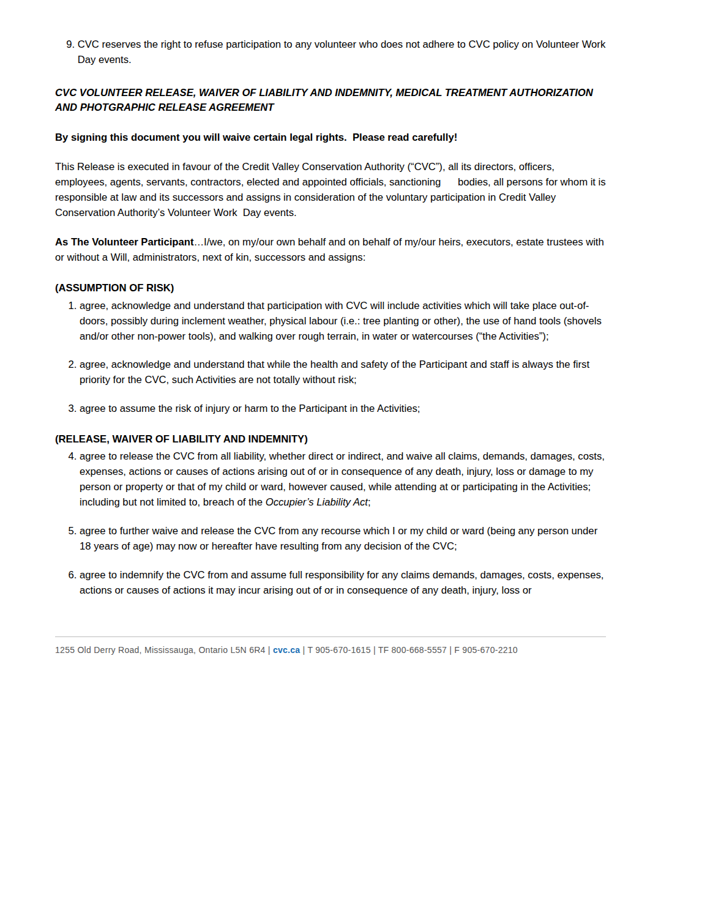CVC reserves the right to refuse participation to any volunteer who does not adhere to CVC policy on Volunteer Work Day events.
CVC VOLUNTEER RELEASE, WAIVER OF LIABILITY AND INDEMNITY, MEDICAL TREATMENT AUTHORIZATION AND PHOTGRAPHIC RELEASE AGREEMENT
By signing this document you will waive certain legal rights. Please read carefully!
This Release is executed in favour of the Credit Valley Conservation Authority (“CVC”), all its directors, officers, employees, agents, servants, contractors, elected and appointed officials, sanctioning bodies, all persons for whom it is responsible at law and its successors and assigns in consideration of the voluntary participation in Credit Valley Conservation Authority’s Volunteer Work Day events.
As The Volunteer Participant…I/we, on my/our own behalf and on behalf of my/our heirs, executors, estate trustees with or without a Will, administrators, next of kin, successors and assigns:
(ASSUMPTION OF RISK)
agree, acknowledge and understand that participation with CVC will include activities which will take place out-of-doors, possibly during inclement weather, physical labour (i.e.: tree planting or other), the use of hand tools (shovels and/or other non-power tools), and walking over rough terrain, in water or watercourses (“the Activities”);
agree, acknowledge and understand that while the health and safety of the Participant and staff is always the first priority for the CVC, such Activities are not totally without risk;
agree to assume the risk of injury or harm to the Participant in the Activities;
(RELEASE, WAIVER OF LIABILITY AND INDEMNITY)
agree to release the CVC from all liability, whether direct or indirect, and waive all claims, demands, damages, costs, expenses, actions or causes of actions arising out of or in consequence of any death, injury, loss or damage to my person or property or that of my child or ward, however caused, while attending at or participating in the Activities; including but not limited to, breach of the Occupier’s Liability Act;
agree to further waive and release the CVC from any recourse which I or my child or ward (being any person under 18 years of age) may now or hereafter have resulting from any decision of the CVC;
agree to indemnify the CVC from and assume full responsibility for any claims demands, damages, costs, expenses, actions or causes of actions it may incur arising out of or in consequence of any death, injury, loss or
1255 Old Derry Road, Mississauga, Ontario L5N 6R4 | cvc.ca | T 905-670-1615 | TF 800-668-5557 | F 905-670-2210